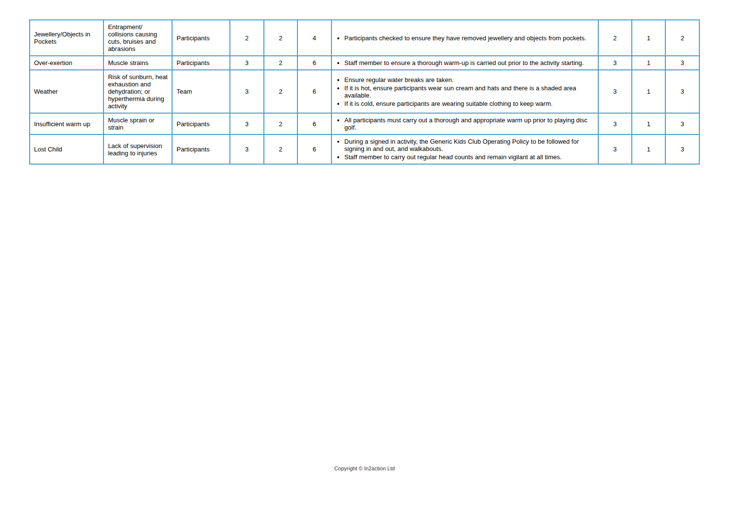| Jewellery/Objects in Pockets | Entrapment/ collisions causing cuts, bruises and abrasions | Participants | 2 | 2 | 4 | Participants checked to ensure they have removed jewellery and objects from pockets. | 2 | 1 | 2 |
| Over-exertion | Muscle strains | Participants | 3 | 2 | 6 | Staff member to ensure a thorough warm-up is carried out prior to the activity starting. | 3 | 1 | 3 |
| Weather | Risk of sunburn, heat exhaustion and dehydration; or hyperthermia during activity | Team | 3 | 2 | 6 | Ensure regular water breaks are taken. If it is hot, ensure participants wear sun cream and hats and there is a shaded area available. If it is cold, ensure participants are wearing suitable clothing to keep warm. | 3 | 1 | 3 |
| Insufficient warm up | Muscle sprain or strain | Participants | 3 | 2 | 6 | All participants must carry out a thorough and appropriate warm up prior to playing disc golf. | 3 | 1 | 3 |
| Lost Child | Lack of supervision leading to injuries | Participants | 3 | 2 | 6 | During a signed in activity, the Generic Kids Club Operating Policy to be followed for signing in and out, and walkabouts. Staff member to carry out regular head counts and remain vigilant at all times. | 3 | 1 | 3 |
Copyright © In2action Ltd